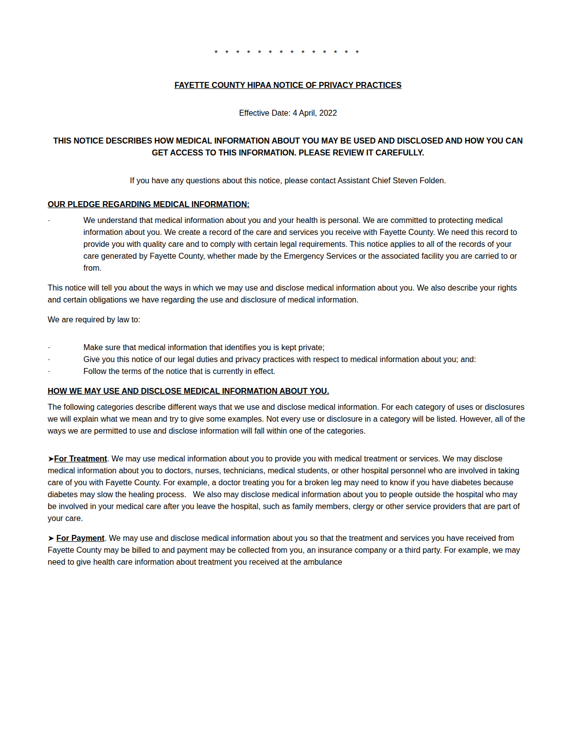* * * * * * * * * * * * * *
FAYETTE COUNTY HIPAA NOTICE OF PRIVACY PRACTICES
Effective Date: 4 April, 2022
THIS NOTICE DESCRIBES HOW MEDICAL INFORMATION ABOUT YOU MAY BE USED AND DISCLOSED AND HOW YOU CAN GET ACCESS TO THIS INFORMATION. PLEASE REVIEW IT CAREFULLY.
If you have any questions about this notice, please contact Assistant Chief Steven Folden.
OUR PLEDGE REGARDING MEDICAL INFORMATION:
·
We understand that medical information about you and your health is personal. We are committed to protecting medical information about you. We create a record of the care and services you receive with Fayette County. We need this record to provide you with quality care and to comply with certain legal requirements. This notice applies to all of the records of your care generated by Fayette County, whether made by the Emergency Services or the associated facility you are carried to or from.
This notice will tell you about the ways in which we may use and disclose medical information about you. We also describe your rights and certain obligations we have regarding the use and disclosure of medical information.
We are required by law to:
·
Make sure that medical information that identifies you is kept private;
·
Give you this notice of our legal duties and privacy practices with respect to medical information about you; and:
·
Follow the terms of the notice that is currently in effect.
HOW WE MAY USE AND DISCLOSE MEDICAL INFORMATION ABOUT YOU.
The following categories describe different ways that we use and disclose medical information. For each category of uses or disclosures we will explain what we mean and try to give some examples. Not every use or disclosure in a category will be listed. However, all of the ways we are permitted to use and disclose information will fall within one of the categories.
➤For Treatment. We may use medical information about you to provide you with medical treatment or services. We may disclose medical information about you to doctors, nurses, technicians, medical students, or other hospital personnel who are involved in taking care of you with Fayette County. For example, a doctor treating you for a broken leg may need to know if you have diabetes because diabetes may slow the healing process. We also may disclose medical information about you to people outside the hospital who may be involved in your medical care after you leave the hospital, such as family members, clergy or other service providers that are part of your care.
➤ For Payment. We may use and disclose medical information about you so that the treatment and services you have received from Fayette County may be billed to and payment may be collected from you, an insurance company or a third party. For example, we may need to give health care information about treatment you received at the ambulance